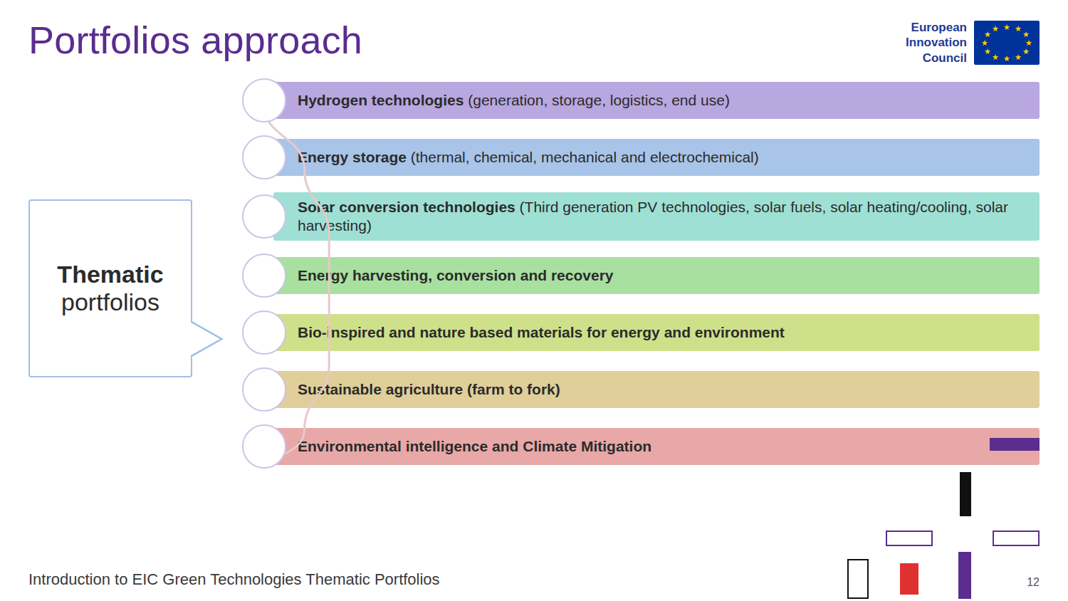Portfolios approach
European
Innovation
Council
★ ★ ★ ★ ★ ★ ★ ★ ★ ★ ★ ★
Thematicportfolios
Hydrogen technologies (generation, storage, logistics, end use)
Energy storage (thermal, chemical, mechanical and electrochemical)
Solar conversion technologies (Third generation PV technologies, solar fuels, solar heating/cooling, solar harvesting)
Energy harvesting, conversion and recovery
Bio-inspired and nature based materials for energy and environment
Sustainable agriculture (farm to fork)
Environmental intelligence and Climate Mitigation
Introduction to EIC Green Technologies Thematic Portfolios
12